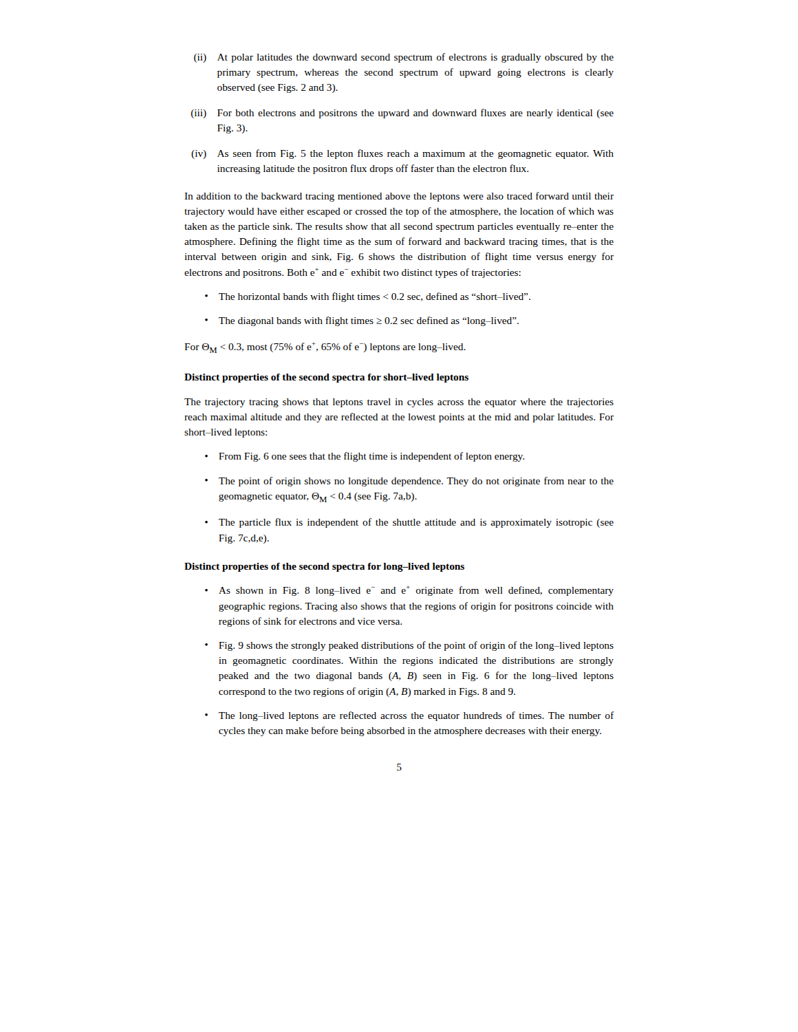(ii) At polar latitudes the downward second spectrum of electrons is gradually obscured by the primary spectrum, whereas the second spectrum of upward going electrons is clearly observed (see Figs. 2 and 3).
(iii) For both electrons and positrons the upward and downward fluxes are nearly identical (see Fig. 3).
(iv) As seen from Fig. 5 the lepton fluxes reach a maximum at the geomagnetic equator. With increasing latitude the positron flux drops off faster than the electron flux.
In addition to the backward tracing mentioned above the leptons were also traced forward until their trajectory would have either escaped or crossed the top of the atmosphere, the location of which was taken as the particle sink. The results show that all second spectrum particles eventually re–enter the atmosphere. Defining the flight time as the sum of forward and backward tracing times, that is the interval between origin and sink, Fig. 6 shows the distribution of flight time versus energy for electrons and positrons. Both e+ and e− exhibit two distinct types of trajectories:
The horizontal bands with flight times < 0.2 sec, defined as “short–lived”.
The diagonal bands with flight times ≥ 0.2 sec defined as “long–lived”.
For ΘM < 0.3, most (75% of e+, 65% of e−) leptons are long–lived.
Distinct properties of the second spectra for short–lived leptons
The trajectory tracing shows that leptons travel in cycles across the equator where the trajectories reach maximal altitude and they are reflected at the lowest points at the mid and polar latitudes. For short–lived leptons:
From Fig. 6 one sees that the flight time is independent of lepton energy.
The point of origin shows no longitude dependence. They do not originate from near to the geomagnetic equator, ΘM < 0.4 (see Fig. 7a,b).
The particle flux is independent of the shuttle attitude and is approximately isotropic (see Fig. 7c,d,e).
Distinct properties of the second spectra for long–lived leptons
As shown in Fig. 8 long–lived e− and e+ originate from well defined, complementary geographic regions. Tracing also shows that the regions of origin for positrons coincide with regions of sink for electrons and vice versa.
Fig. 9 shows the strongly peaked distributions of the point of origin of the long–lived leptons in geomagnetic coordinates. Within the regions indicated the distributions are strongly peaked and the two diagonal bands (A, B) seen in Fig. 6 for the long–lived leptons correspond to the two regions of origin (A, B) marked in Figs. 8 and 9.
The long–lived leptons are reflected across the equator hundreds of times. The number of cycles they can make before being absorbed in the atmosphere decreases with their energy.
5